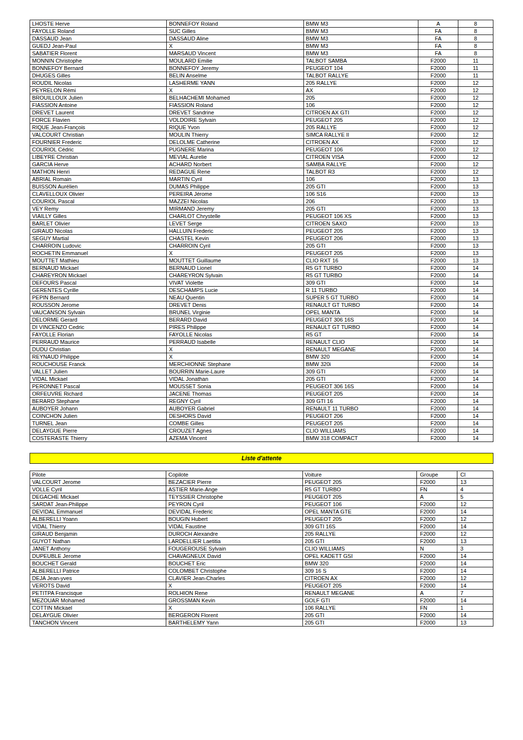| LHOSTE Herve | BONNEFOY Roland | BMW M3 | A | 8 |
| FAYOLLE Roland | SUC Gilles | BMW M3 | FA | 8 |
| DASSAUD Jean | DASSAUD Aline | BMW M3 | FA | 8 |
| GUEDJ Jean-Paul | X | BMW M3 | FA | 8 |
| SABATIER Florent | MARSAUD Vincent | BMW M3 | FA | 8 |
| MONNIN Christophe | MOULARD Emilie | TALBOT SAMBA | F2000 | 11 |
| BONNEFOY Bernard | BONNEFOY Jeremy | PEUGEOT 104 | F2000 | 11 |
| DHUGES Gilles | BELIN Anselme | TALBOT RALLYE | F2000 | 11 |
| ROUDIL Nicolas | LASHERME YANN | 205 RALLYE | F2000 | 12 |
| PEYRELON Rémi | X | AX | F2000 | 12 |
| BROUILLOUX Julien | BELHACHEMI Mohamed | 205 | F2000 | 12 |
| FIASSION Antoine | FIASSION Roland | 106 | F2000 | 12 |
| DREVET Laurent | DREVET Sandrine | CITROEN AX GTI | F2000 | 12 |
| FORCE Flavien | VOLDOIRE Sylvain | PEUGEOT 205 | F2000 | 12 |
| RIQUE Jean-François | RIQUE Yvon | 205 RALLYE | F2000 | 12 |
| VALCOURT Christian | MOULIN Thierry | SIMCA RALLYE II | F2000 | 12 |
| FOURNIER Frederic | DELOLME Catherine | CITROEN AX | F2000 | 12 |
| COURIOL Cédric | PUGNERE Marina | PEUGEOT 106 | F2000 | 12 |
| LIBEYRE Christian | MEVIAL Aurelie | CITROEN VISA | F2000 | 12 |
| GARCIA Herve | ACHARD Norbert | SAMBA RALLYE | F2000 | 12 |
| MATHON Henri | REDAGUE Rene | TALBOT R3 | F2000 | 12 |
| ABRIAL Romain | MARTIN Cyril | 106 | F2000 | 13 |
| BUISSON Aurélien | DUMAS Philippe | 205 GTI | F2000 | 13 |
| CLAVELLOUX Olivier | PEREIRA Jérome | 106 S16 | F2000 | 13 |
| COURIOL Pascal | MAZZEI Nicolas | 206 | F2000 | 13 |
| VEY Remy | MIRMAND Jeremy | 205 GTI | F2000 | 13 |
| VIAILLY Gilles | CHARLOT Chrystelle | PEUGEOT 106 XS | F2000 | 13 |
| BARLET Olivier | LEVET Serge | CITROEN SAXO | F2000 | 13 |
| GIRAUD Nicolas | HALLUIN Frederic | PEUGEOT 205 | F2000 | 13 |
| SEGUY Martial | CHASTEL Kevin | PEUGEOT 206 | F2000 | 13 |
| CHARROIN Ludovic | CHARROIN Cyril | 205 GTI | F2000 | 13 |
| ROCHETIN Emmanuel | X | PEUGEOT 205 | F2000 | 13 |
| MOUTTET Mathieu | MOUTTET Guillaume | CLIO RXT 16 | F2000 | 13 |
| BERNAUD Mickael | BERNAUD Lionel | R5 GT TURBO | F2000 | 14 |
| CHAREYRON Mickael | CHAREYRON Sylvain | R5 GT TURBO | F2000 | 14 |
| DEFOURS Pascal | VIVAT Violette | 309 GTI | F2000 | 14 |
| GERENTES Cyrille | DESCHAMPS Lucie | R 11 TURBO | F2000 | 14 |
| PEPIN Bernard | NEAU Quentin | SUPER 5 GT TURBO | F2000 | 14 |
| ROUSSON Jerome | DREVET Denis | RENAULT GT TURBO | F2000 | 14 |
| VAUCANSON Sylvain | BRUNEL Virginie | OPEL MANTA | F2000 | 14 |
| DELORME Gerard | BERARD David | PEUGEOT 306 16S | F2000 | 14 |
| DI VINCENZO Cedric | PIRES Philippe | RENAULT GT TURBO | F2000 | 14 |
| FAYOLLE Florian | FAYOLLE Nicolas | R5 GT | F2000 | 14 |
| PERRAUD Maurice | PERRAUD Isabelle | RENAULT CLIO | F2000 | 14 |
| DUDU Christian | X | RENAULT MEGANE | F2000 | 14 |
| REYNAUD Philippe | X | BMW 320 | F2000 | 14 |
| ROUCHOUSE Franck | MERCHIONNE Stephane | BMW 320i | F2000 | 14 |
| VALLET Julien | BOURRIN Marie-Laure | 309 GTI | F2000 | 14 |
| VIDAL Mickael | VIDAL Jonathan | 205 GTI | F2000 | 14 |
| PERONNET Pascal | MOUSSET Sonia | PEUGEOT 306 16S | F2000 | 14 |
| ORFEUVRE Richard | JACENE Thomas | PEUGEOT 205 | F2000 | 14 |
| BERARD Stephane | REGNY Cyril | 309 GTI 16 | F2000 | 14 |
| AUBOYER Johann | AUBOYER Gabriel | RENAULT 11 TURBO | F2000 | 14 |
| COINCHON Julien | DESHORS David | PEUGEOT 206 | F2000 | 14 |
| TURNEL Jean | COMBE Gilles | PEUGEOT 205 | F2000 | 14 |
| DELAYGUE Pierre | CROUZET Agnes | CLIO WILLIAMS | F2000 | 14 |
| COSTERASTE Thierry | AZEMA Vincent | BMW 318 COMPACT | F2000 | 14 |
Liste d'attente
| Pilote | Copilote | Voiture | Groupe | Cl |
| --- | --- | --- | --- | --- |
| VALCOURT Jerome | BEZACIER Pierre | PEUGEOT 205 | F2000 | 13 |
| VOLLE Cyril | ASTIER Marie-Ange | R5 GT TURBO | FN | 4 |
| DEGACHE Mickael | TEYSSIER Christophe | PEUGEOT 205 | A | 5 |
| SARDAT Jean-Philippe | PEYRON Cyril | PEUGEOT 106 | F2000 | 12 |
| DEVIDAL Emmanuel | DEVIDAL Frederic | OPEL MANTA GTE | F2000 | 14 |
| ALBERELLI Yoann | BOUGIN Hubert | PEUGEOT 205 | F2000 | 12 |
| VIDAL Thierry | VIDAL Faustine | 309 GTI 16S | F2000 | 14 |
| GIRAUD Benjamin | DUROCH Alexandre | 205 RALLYE | F2000 | 12 |
| GUYOT Nathan | LARDELLIER Laetitia | 205 GTI | F2000 | 13 |
| JANET Anthony | FOUGEROUSE Sylvain | CLIO WILLIAMS | N | 3 |
| DUPEUBLE Jerome | CHAVAGNEUX David | OPEL KADETT GSI | F2000 | 14 |
| BOUCHET Gerald | BOUCHET Eric | BMW 320 | F2000 | 14 |
| ALBERELLI Patrice | COLOMBET Christophe | 309 16 S | F2000 | 14 |
| DEJA Jean-yves | CLAVIER Jean-Charles | CITROEN AX | F2000 | 12 |
| VEROTS David | X | PEUGEOT 205 | F2000 | 14 |
| PETITPA Francisque | ROLHION Rene | RENAULT MEGANE | A | 7 |
| MEZOUAR Mohamed | GROSSMAN Kevin | GOLF GTI | F2000 | 14 |
| COTTIN Mickael | X | 106 RALLYE | FN | 1 |
| DELAYGUE Olivier | BERGERON Florent | 205 GTI | F2000 | 14 |
| TANCHON Vincent | BARTHELEMY Yann | 205 GTI | F2000 | 13 |